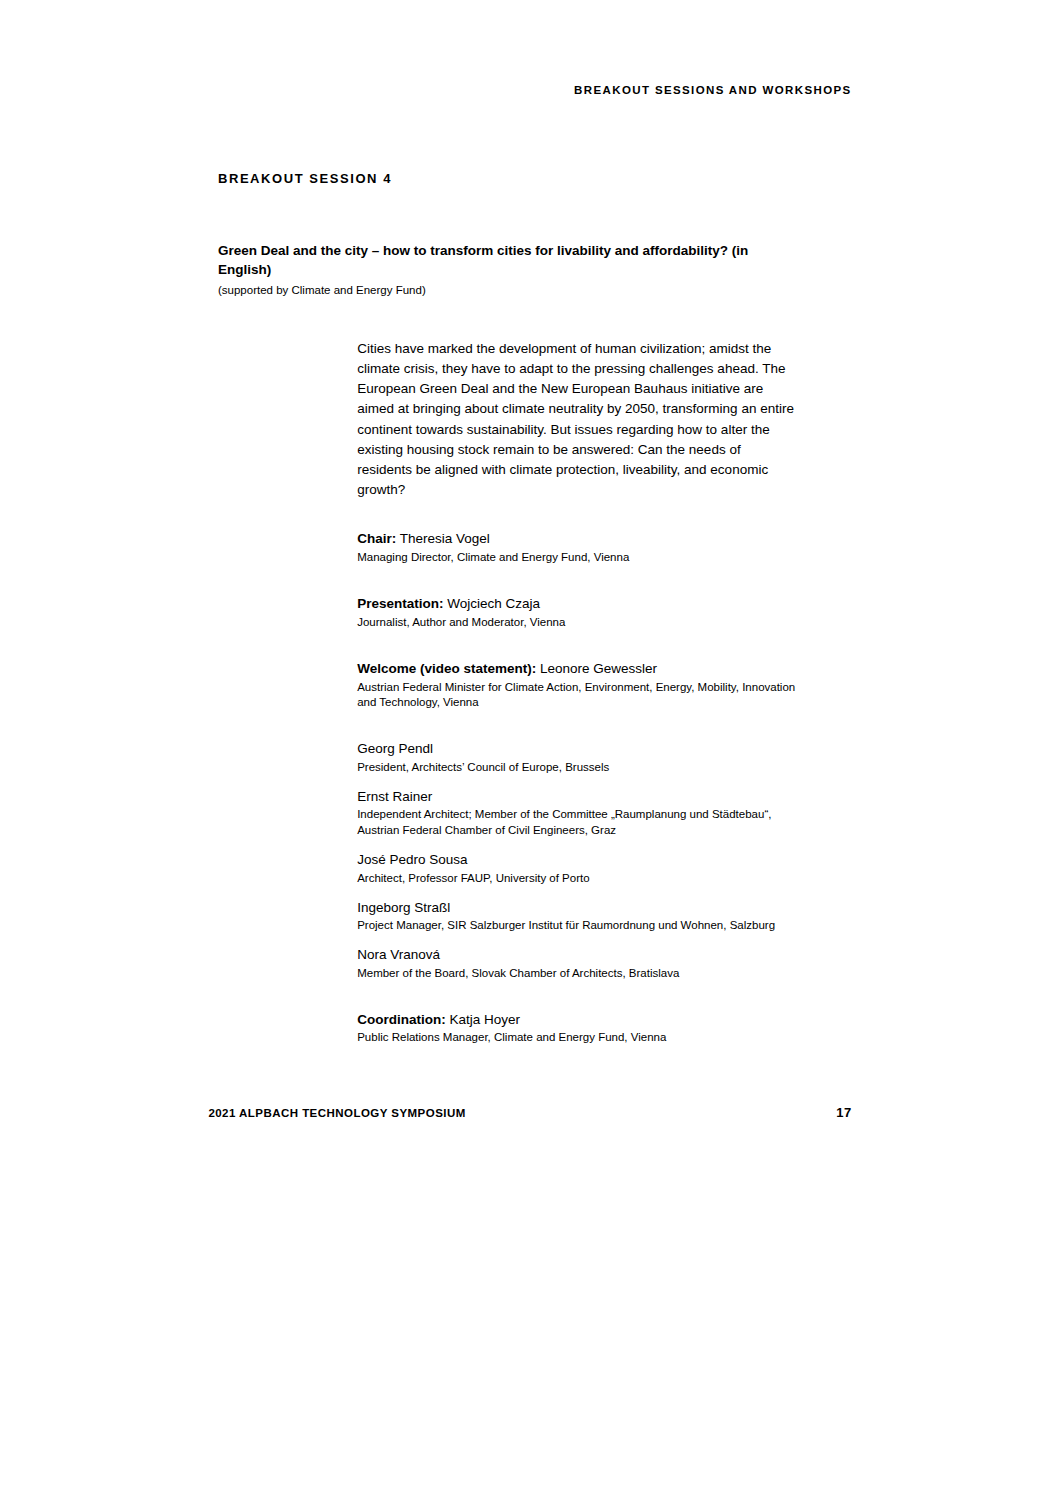BREAKOUT SESSIONS AND WORKSHOPS
BREAKOUT SESSION 4
Green Deal and the city – how to transform cities for livability and affordability? (in English)
(supported by Climate and Energy Fund)
Cities have marked the development of human civilization; amidst the climate crisis, they have to adapt to the pressing challenges ahead. The European Green Deal and the New European Bauhaus initiative are aimed at bringing about climate neutrality by 2050, transforming an entire continent towards sustainability. But issues regarding how to alter the existing housing stock remain to be answered: Can the needs of residents be aligned with climate protection, liveability, and economic growth?
Chair: Theresia Vogel
Managing Director, Climate and Energy Fund, Vienna
Presentation: Wojciech Czaja
Journalist, Author and Moderator, Vienna
Welcome (video statement): Leonore Gewessler
Austrian Federal Minister for Climate Action, Environment, Energy, Mobility, Innovation and Technology, Vienna
Georg Pendl
President, Architects’ Council of Europe, Brussels
Ernst Rainer
Independent Architect; Member of the Committee „Raumplanung und Städtebau“, Austrian Federal Chamber of Civil Engineers, Graz
José Pedro Sousa
Architect, Professor FAUP, University of Porto
Ingeborg Straßl
Project Manager, SIR Salzburger Institut für Raumordnung und Wohnen, Salzburg
Nora Vranová
Member of the Board, Slovak Chamber of Architects, Bratislava
Coordination: Katja Hoyer
Public Relations Manager, Climate and Energy Fund, Vienna
2021 ALPBACH TECHNOLOGY SYMPOSIUM 17